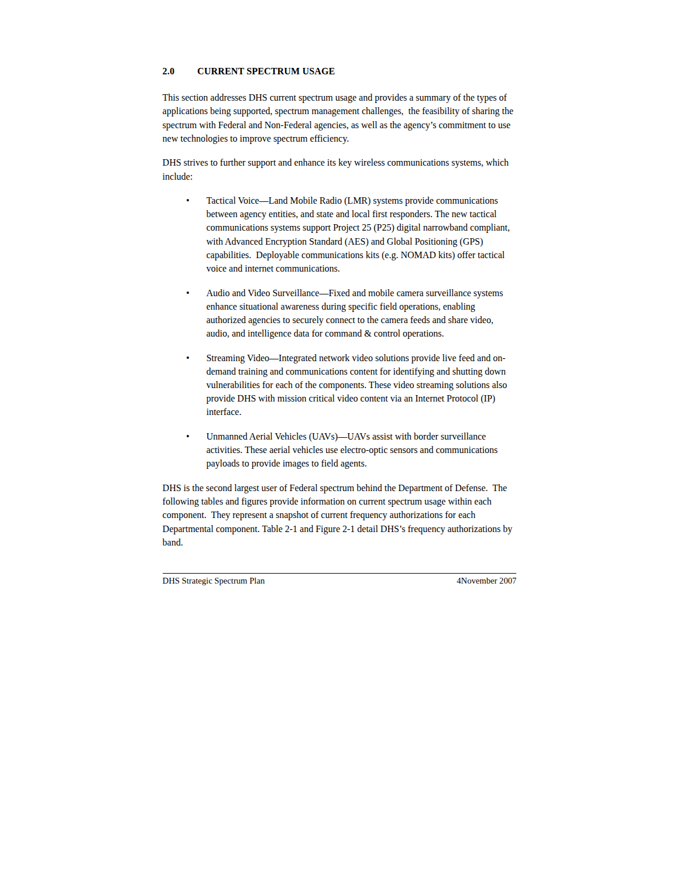2.0 CURRENT SPECTRUM USAGE
This section addresses DHS current spectrum usage and provides a summary of the types of applications being supported, spectrum management challenges, the feasibility of sharing the spectrum with Federal and Non-Federal agencies, as well as the agency’s commitment to use new technologies to improve spectrum efficiency.
DHS strives to further support and enhance its key wireless communications systems, which include:
Tactical Voice—Land Mobile Radio (LMR) systems provide communications between agency entities, and state and local first responders. The new tactical communications systems support Project 25 (P25) digital narrowband compliant, with Advanced Encryption Standard (AES) and Global Positioning (GPS) capabilities. Deployable communications kits (e.g. NOMAD kits) offer tactical voice and internet communications.
Audio and Video Surveillance—Fixed and mobile camera surveillance systems enhance situational awareness during specific field operations, enabling authorized agencies to securely connect to the camera feeds and share video, audio, and intelligence data for command & control operations.
Streaming Video—Integrated network video solutions provide live feed and on- demand training and communications content for identifying and shutting down vulnerabilities for each of the components. These video streaming solutions also provide DHS with mission critical video content via an Internet Protocol (IP) interface.
Unmanned Aerial Vehicles (UAVs)—UAVs assist with border surveillance activities. These aerial vehicles use electro-optic sensors and communications payloads to provide images to field agents.
DHS is the second largest user of Federal spectrum behind the Department of Defense. The following tables and figures provide information on current spectrum usage within each component. They represent a snapshot of current frequency authorizations for each Departmental component. Table 2-1 and Figure 2-1 detail DHS’s frequency authorizations by band.
DHS Strategic Spectrum Plan
4
November 2007